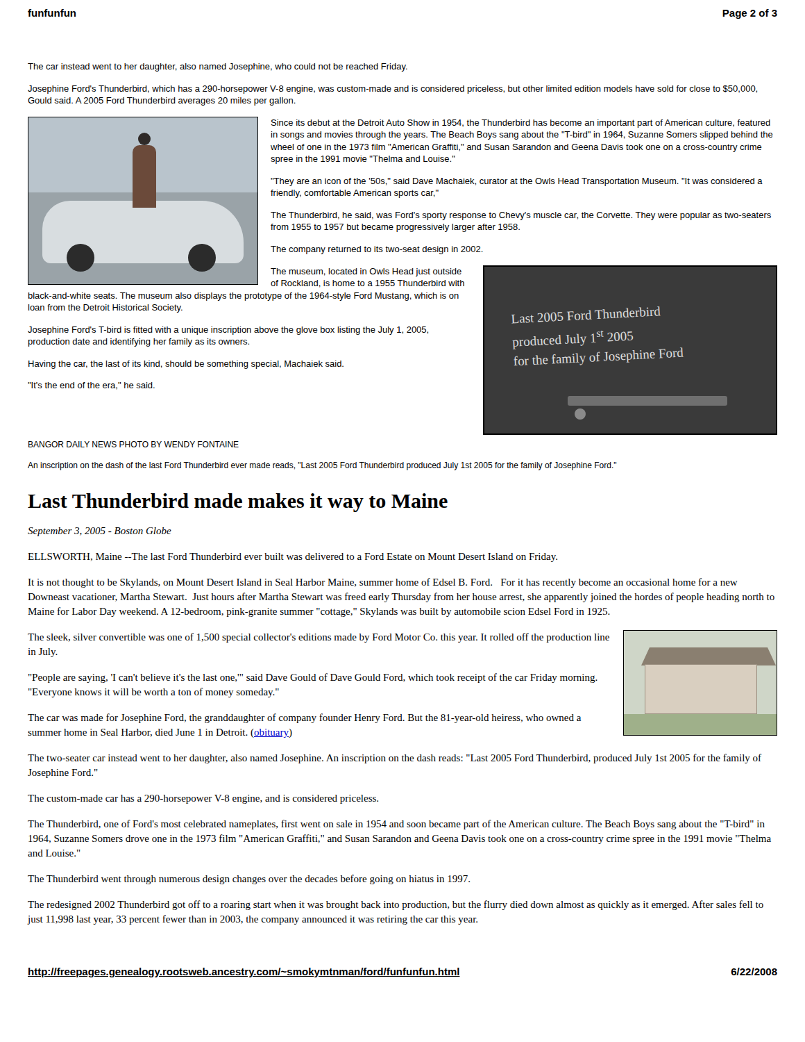funfunfun Page 2 of 3
The car instead went to her daughter, also named Josephine, who could not be reached Friday.
Josephine Ford's Thunderbird, which has a 290-horsepower V-8 engine, was custom-made and is considered priceless, but other limited edition models have sold for close to $50,000, Gould said. A 2005 Ford Thunderbird averages 20 miles per gallon.
Since its debut at the Detroit Auto Show in 1954, the Thunderbird has become an important part of American culture, featured in songs and movies through the years. The Beach Boys sang about the "T-bird" in 1964, Suzanne Somers slipped behind the wheel of one in the 1973 film "American Graffiti," and Susan Sarandon and Geena Davis took one on a cross-country crime spree in the 1991 movie "Thelma and Louise."
"They are an icon of the '50s," said Dave Machaiek, curator at the Owls Head Transportation Museum. "It was considered a friendly, comfortable American sports car,"
The Thunderbird, he said, was Ford's sporty response to Chevy's muscle car, the Corvette. They were popular as two-seaters from 1955 to 1957 but became progressively larger after 1958.
The company returned to its two-seat design in 2002.
Last 2005 Ford Thunderbird
produced July 1st 2005
for the family of Josephine Ford
The museum, located in Owls Head just outside of Rockland, is home to a 1955 Thunderbird with black-and-white seats. The museum also displays the prototype of the 1964-style Ford Mustang, which is on loan from the Detroit Historical Society.
Josephine Ford's T-bird is fitted with a unique inscription above the glove box listing the July 1, 2005, production date and identifying her family as its owners.
Having the car, the last of its kind, should be something special, Machaiek said.
"It's the end of the era," he said.
BANGOR DAILY NEWS PHOTO BY WENDY FONTAINE
An inscription on the dash of the last Ford Thunderbird ever made reads, "Last 2005 Ford Thunderbird produced July 1st 2005 for the family of Josephine Ford."
Last Thunderbird made makes it way to Maine
September 3, 2005 - Boston Globe
ELLSWORTH, Maine --The last Ford Thunderbird ever built was delivered to a Ford Estate on Mount Desert Island on Friday.
It is not thought to be Skylands, on Mount Desert Island in Seal Harbor Maine, summer home of Edsel B. Ford. For it has recently become an occasional home for a new Downeast vacationer, Martha Stewart. Just hours after Martha Stewart was freed early Thursday from her house arrest, she apparently joined the hordes of people heading north to Maine for Labor Day weekend. A 12-bedroom, pink-granite summer "cottage," Skylands was built by automobile scion Edsel Ford in 1925.
The sleek, silver convertible was one of 1,500 special collector's editions made by Ford Motor Co. this year. It rolled off the production line in July.
"People are saying, 'I can't believe it's the last one,'" said Dave Gould of Dave Gould Ford, which took receipt of the car Friday morning. "Everyone knows it will be worth a ton of money someday."
The car was made for Josephine Ford, the granddaughter of company founder Henry Ford. But the 81-year-old heiress, who owned a summer home in Seal Harbor, died June 1 in Detroit. (obituary)
The two-seater car instead went to her daughter, also named Josephine. An inscription on the dash reads: "Last 2005 Ford Thunderbird, produced July 1st 2005 for the family of Josephine Ford."
The custom-made car has a 290-horsepower V-8 engine, and is considered priceless.
The Thunderbird, one of Ford's most celebrated nameplates, first went on sale in 1954 and soon became part of the American culture. The Beach Boys sang about the "T-bird" in 1964, Suzanne Somers drove one in the 1973 film "American Graffiti," and Susan Sarandon and Geena Davis took one on a cross-country crime spree in the 1991 movie "Thelma and Louise."
The Thunderbird went through numerous design changes over the decades before going on hiatus in 1997.
The redesigned 2002 Thunderbird got off to a roaring start when it was brought back into production, but the flurry died down almost as quickly as it emerged. After sales fell to just 11,998 last year, 33 percent fewer than in 2003, the company announced it was retiring the car this year.
http://freepages.genealogy.rootsweb.ancestry.com/~smokymtnman/ford/funfunfun.html 6/22/2008